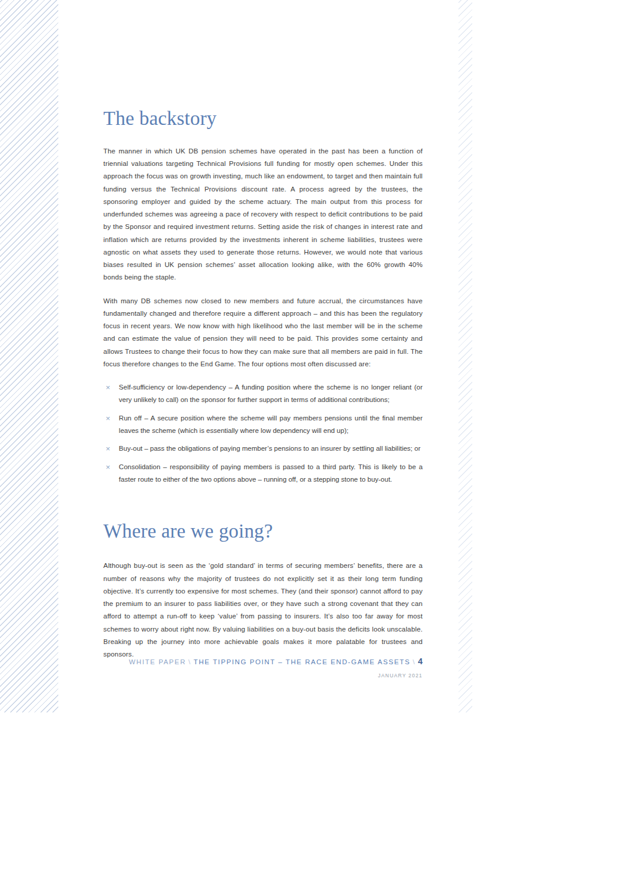The backstory
The manner in which UK DB pension schemes have operated in the past has been a function of triennial valuations targeting Technical Provisions full funding for mostly open schemes. Under this approach the focus was on growth investing, much like an endowment, to target and then maintain full funding versus the Technical Provisions discount rate. A process agreed by the trustees, the sponsoring employer and guided by the scheme actuary. The main output from this process for underfunded schemes was agreeing a pace of recovery with respect to deficit contributions to be paid by the Sponsor and required investment returns. Setting aside the risk of changes in interest rate and inflation which are returns provided by the investments inherent in scheme liabilities, trustees were agnostic on what assets they used to generate those returns. However, we would note that various biases resulted in UK pension schemes’ asset allocation looking alike, with the 60% growth 40% bonds being the staple.
With many DB schemes now closed to new members and future accrual, the circumstances have fundamentally changed and therefore require a different approach – and this has been the regulatory focus in recent years. We now know with high likelihood who the last member will be in the scheme and can estimate the value of pension they will need to be paid. This provides some certainty and allows Trustees to change their focus to how they can make sure that all members are paid in full. The focus therefore changes to the End Game. The four options most often discussed are:
Self-sufficiency or low-dependency – A funding position where the scheme is no longer reliant (or very unlikely to call) on the sponsor for further support in terms of additional contributions;
Run off – A secure position where the scheme will pay members pensions until the final member leaves the scheme (which is essentially where low dependency will end up);
Buy-out – pass the obligations of paying member’s pensions to an insurer by settling all liabilities; or
Consolidation – responsibility of paying members is passed to a third party. This is likely to be a faster route to either of the two options above – running off, or a stepping stone to buy-out.
Where are we going?
Although buy-out is seen as the ‘gold standard’ in terms of securing members’ benefits, there are a number of reasons why the majority of trustees do not explicitly set it as their long term funding objective. It’s currently too expensive for most schemes. They (and their sponsor) cannot afford to pay the premium to an insurer to pass liabilities over, or they have such a strong covenant that they can afford to attempt a run-off to keep ‘value’ from passing to insurers. It’s also too far away for most schemes to worry about right now. By valuing liabilities on a buy-out basis the deficits look unscalable. Breaking up the journey into more achievable goals makes it more palatable for trustees and sponsors.
WHITE PAPER\THE TIPPING POINT – THE RACE END-GAME ASSETS\4
JANUARY 2021